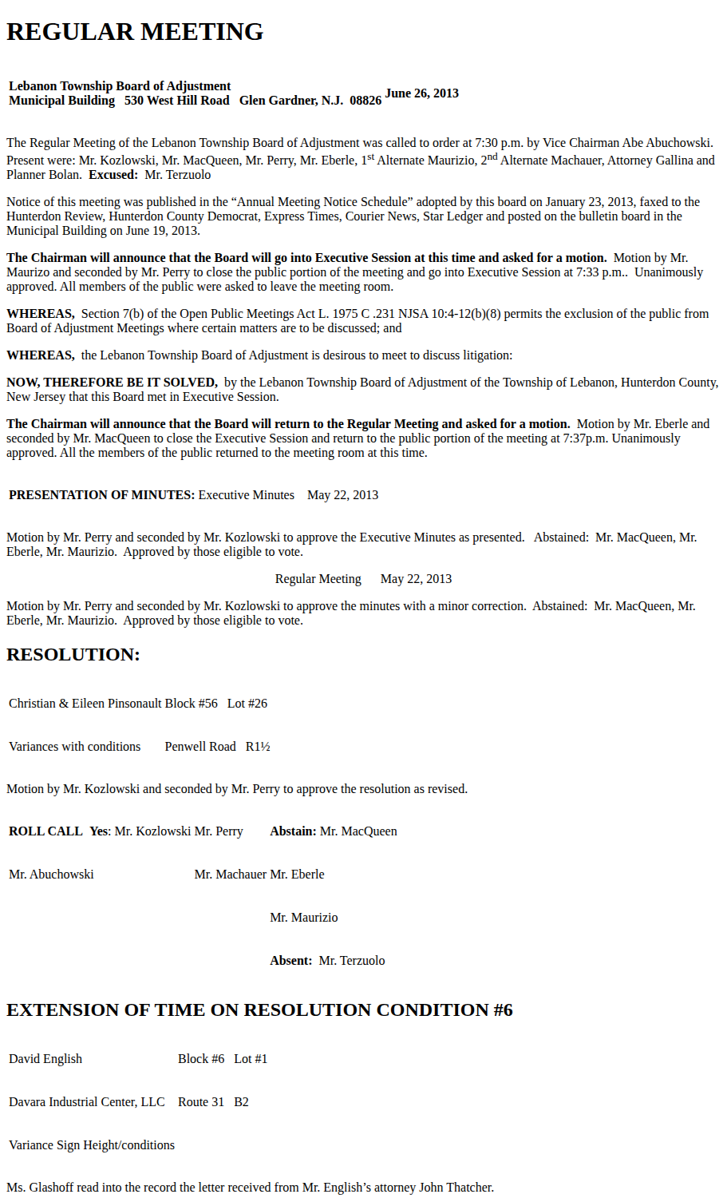REGULAR MEETING
| Lebanon Township Board of Adjustment Municipal Building 530 West Hill Road Glen Gardner, N.J. 08826 | June 26, 2013 |
The Regular Meeting of the Lebanon Township Board of Adjustment was called to order at 7:30 p.m. by Vice Chairman Abe Abuchowski. Present were: Mr. Kozlowski, Mr. MacQueen, Mr. Perry, Mr. Eberle, 1st Alternate Maurizio, 2nd Alternate Machauer, Attorney Gallina and Planner Bolan. Excused: Mr. Terzuolo
Notice of this meeting was published in the “Annual Meeting Notice Schedule” adopted by this board on January 23, 2013, faxed to the Hunterdon Review, Hunterdon County Democrat, Express Times, Courier News, Star Ledger and posted on the bulletin board in the Municipal Building on June 19, 2013.
The Chairman will announce that the Board will go into Executive Session at this time and asked for a motion. Motion by Mr. Maurizo and seconded by Mr. Perry to close the public portion of the meeting and go into Executive Session at 7:33 p.m.. Unanimously approved. All members of the public were asked to leave the meeting room.
WHEREAS, Section 7(b) of the Open Public Meetings Act L. 1975 C .231 NJSA 10:4-12(b)(8) permits the exclusion of the public from Board of Adjustment Meetings where certain matters are to be discussed; and
WHEREAS, the Lebanon Township Board of Adjustment is desirous to meet to discuss litigation:
NOW, THEREFORE BE IT SOLVED, by the Lebanon Township Board of Adjustment of the Township of Lebanon, Hunterdon County, New Jersey that this Board met in Executive Session.
The Chairman will announce that the Board will return to the Regular Meeting and asked for a motion. Motion by Mr. Eberle and seconded by Mr. MacQueen to close the Executive Session and return to the public portion of the meeting at 7:37p.m. Unanimously approved. All the members of the public returned to the meeting room at this time.
| PRESENTATION OF MINUTES: | Executive Minutes May 22, 2013 |
Motion by Mr. Perry and seconded by Mr. Kozlowski to approve the Executive Minutes as presented. Abstained: Mr. MacQueen, Mr. Eberle, Mr. Maurizio. Approved by those eligible to vote.
Regular Meeting May 22, 2013
Motion by Mr. Perry and seconded by Mr. Kozlowski to approve the minutes with a minor correction. Abstained: Mr. MacQueen, Mr. Eberle, Mr. Maurizio. Approved by those eligible to vote.
RESOLUTION:
| Christian & Eileen Pinsonault | Block #56 Lot #26 |
| Variances with conditions | Penwell Road R1½ |
Motion by Mr. Kozlowski and seconded by Mr. Perry to approve the resolution as revised.
| ROLL CALL Yes : Mr. Kozlowski | Mr. Perry | Abstain: Mr. MacQueen |
| Mr. Abuchowski | Mr. Machauer | Mr. Eberle |
| | | Mr. Maurizio |
| | | Absent: Mr. Terzuolo |
EXTENSION OF TIME ON RESOLUTION CONDITION #6
| David English | Block #6 Lot #1 |
| Davara Industrial Center, LLC | Route 31 B2 |
| Variance Sign Height/conditions | |
Ms. Glashoff read into the record the letter received from Mr. English’s attorney John Thatcher.